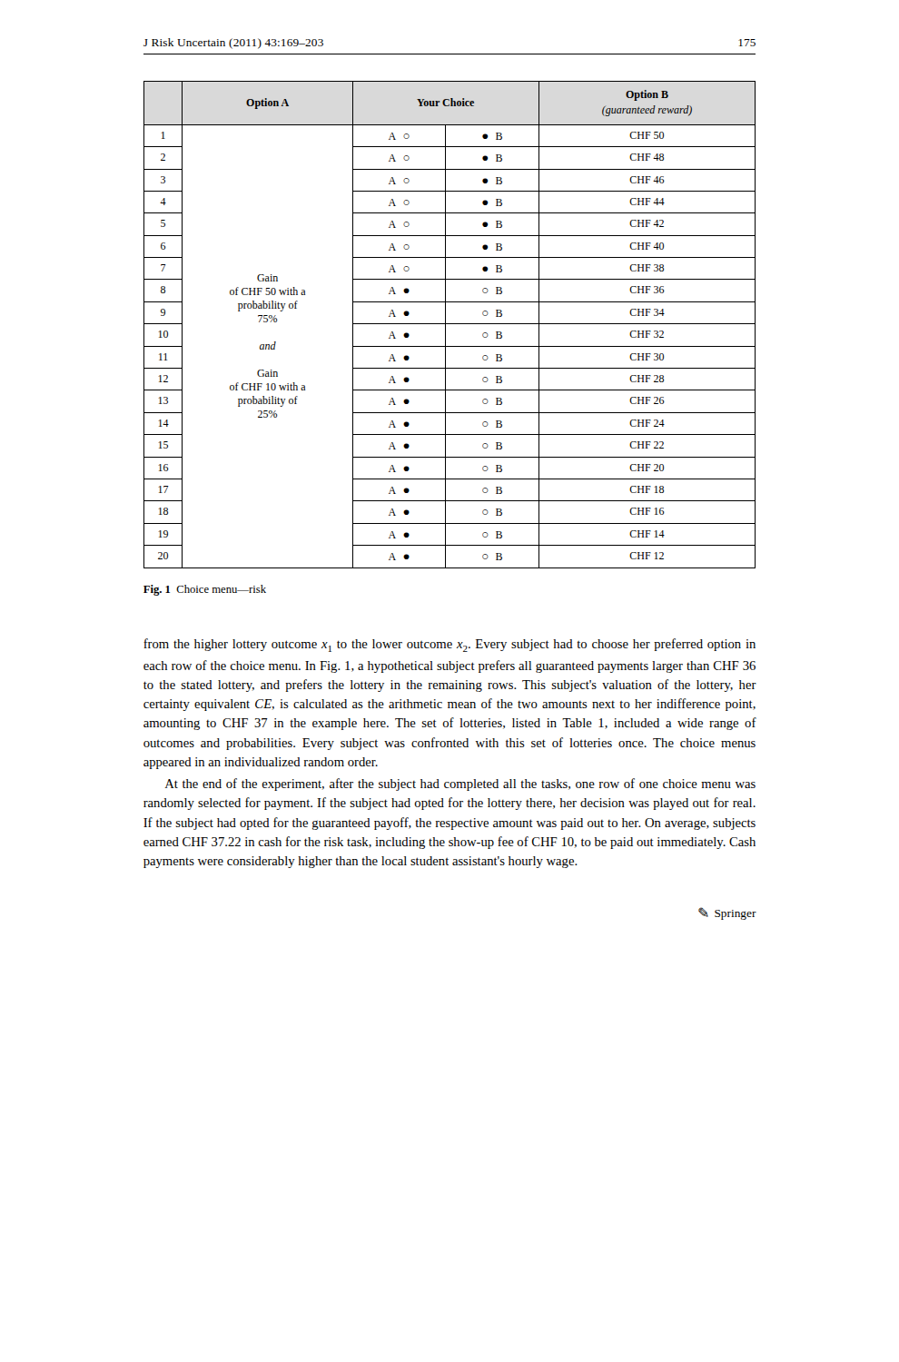J Risk Uncertain (2011) 43:169–203 175
| | Option A | Your Choice | Option B (guaranteed reward) |
| --- | --- | --- | --- |
| 1 | Gain of CHF 50 with a probability of 75% and Gain of CHF 10 with a probability of 25% | A | B | CHF 50 |
| 2 | A | B | CHF 48 |
| 3 | A | B | CHF 46 |
| 4 | A | B | CHF 44 |
| 5 | A | B | CHF 42 |
| 6 | A | B | CHF 40 |
| 7 | A | B | CHF 38 |
| 8 | A | B | CHF 36 |
| 9 | A | B | CHF 34 |
| 10 | A | B | CHF 32 |
| 11 | A | B | CHF 30 |
| 12 | A | B | CHF 28 |
| 13 | A | B | CHF 26 |
| 14 | A | B | CHF 24 |
| 15 | A | B | CHF 22 |
| 16 | A | B | CHF 20 |
| 17 | A | B | CHF 18 |
| 18 | A | B | CHF 16 |
| 19 | A | B | CHF 14 |
| 20 | A | B | CHF 12 |
Fig. 1 Choice menu—risk
from the higher lottery outcome x1 to the lower outcome x2. Every subject had to choose her preferred option in each row of the choice menu. In Fig. 1, a hypothetical subject prefers all guaranteed payments larger than CHF 36 to the stated lottery, and prefers the lottery in the remaining rows. This subject's valuation of the lottery, her certainty equivalent CE, is calculated as the arithmetic mean of the two amounts next to her indifference point, amounting to CHF 37 in the example here. The set of lotteries, listed in Table 1, included a wide range of outcomes and probabilities. Every subject was confronted with this set of lotteries once. The choice menus appeared in an individualized random order.
At the end of the experiment, after the subject had completed all the tasks, one row of one choice menu was randomly selected for payment. If the subject had opted for the lottery there, her decision was played out for real. If the subject had opted for the guaranteed payoff, the respective amount was paid out to her. On average, subjects earned CHF 37.22 in cash for the risk task, including the show-up fee of CHF 10, to be paid out immediately. Cash payments were considerably higher than the local student assistant's hourly wage.
✎ Springer